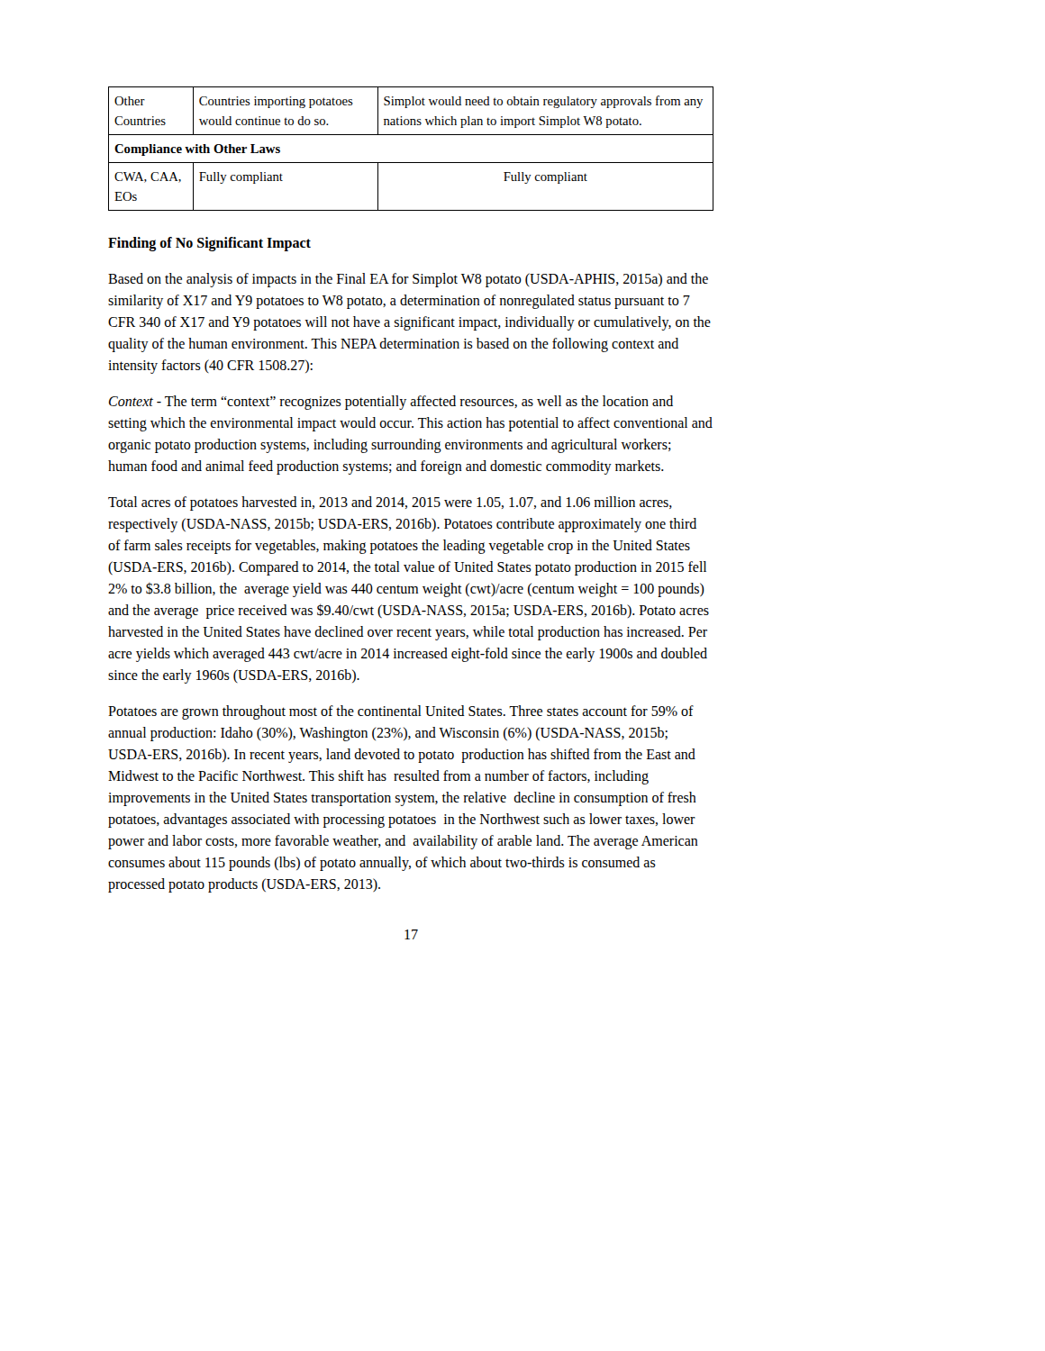| Other Countries | Countries importing potatoes would continue to do so. | Simplot would need to obtain regulatory approvals from any nations which plan to import Simplot W8 potato. |
| Compliance with Other Laws |
| CWA, CAA, EOs | Fully compliant | Fully compliant |
Finding of No Significant Impact
Based on the analysis of impacts in the Final EA for Simplot W8 potato (USDA-APHIS, 2015a) and the similarity of X17 and Y9 potatoes to W8 potato, a determination of nonregulated status pursuant to 7 CFR 340 of X17 and Y9 potatoes will not have a significant impact, individually or cumulatively, on the quality of the human environment. This NEPA determination is based on the following context and intensity factors (40 CFR 1508.27):
Context - The term “context” recognizes potentially affected resources, as well as the location and setting which the environmental impact would occur. This action has potential to affect conventional and organic potato production systems, including surrounding environments and agricultural workers; human food and animal feed production systems; and foreign and domestic commodity markets.
Total acres of potatoes harvested in, 2013 and 2014, 2015 were 1.05, 1.07, and 1.06 million acres, respectively (USDA-NASS, 2015b; USDA-ERS, 2016b). Potatoes contribute approximately one third of farm sales receipts for vegetables, making potatoes the leading vegetable crop in the United States (USDA-ERS, 2016b). Compared to 2014, the total value of United States potato production in 2015 fell 2% to $3.8 billion, the average yield was 440 centum weight (cwt)/acre (centum weight = 100 pounds) and the average price received was $9.40/cwt (USDA-NASS, 2015a; USDA-ERS, 2016b). Potato acres harvested in the United States have declined over recent years, while total production has increased. Per acre yields which averaged 443 cwt/acre in 2014 increased eight-fold since the early 1900s and doubled since the early 1960s (USDA-ERS, 2016b).
Potatoes are grown throughout most of the continental United States. Three states account for 59% of annual production: Idaho (30%), Washington (23%), and Wisconsin (6%) (USDA-NASS, 2015b; USDA-ERS, 2016b). In recent years, land devoted to potato production has shifted from the East and Midwest to the Pacific Northwest. This shift has resulted from a number of factors, including improvements in the United States transportation system, the relative decline in consumption of fresh potatoes, advantages associated with processing potatoes in the Northwest such as lower taxes, lower power and labor costs, more favorable weather, and availability of arable land. The average American consumes about 115 pounds (lbs) of potato annually, of which about two-thirds is consumed as processed potato products (USDA-ERS, 2013).
17